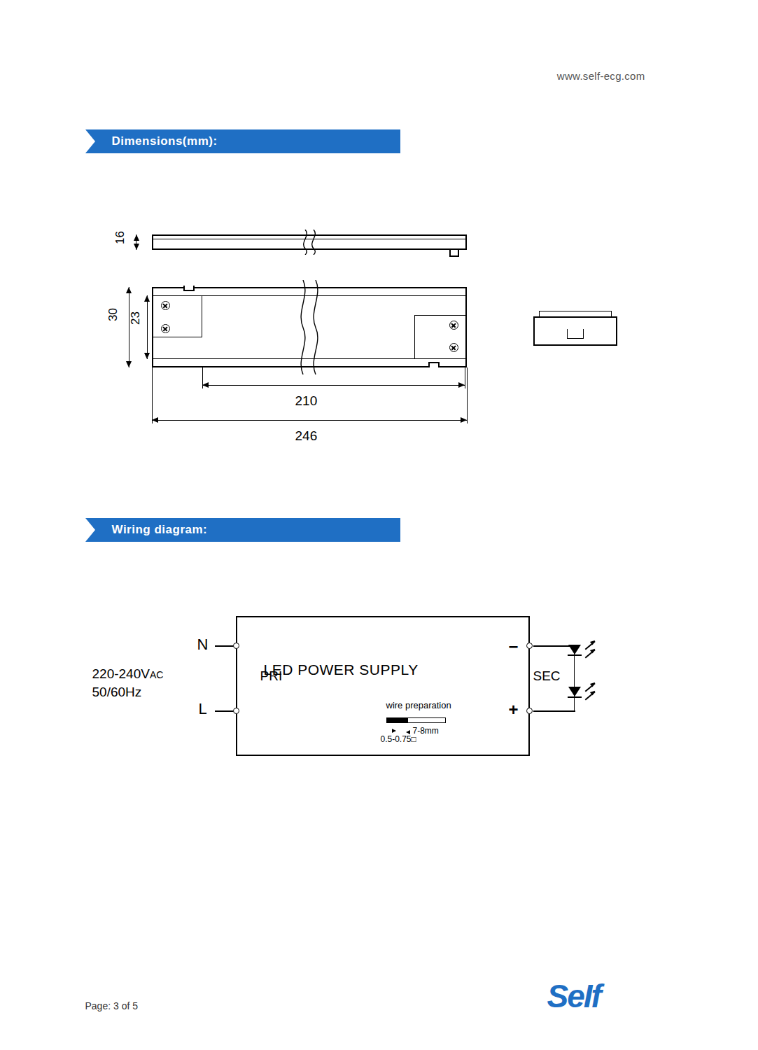www.self-ecg.com
Dimensions(mm):
16
30
23
210
246
Wiring diagram:
LED POWER SUPPLY
PRI
SEC
N
L
220-240VAC
50/60Hz
−
+
wire preparation
7-8mm
0.5-0.75□
Page: 3 of 5
SeIf